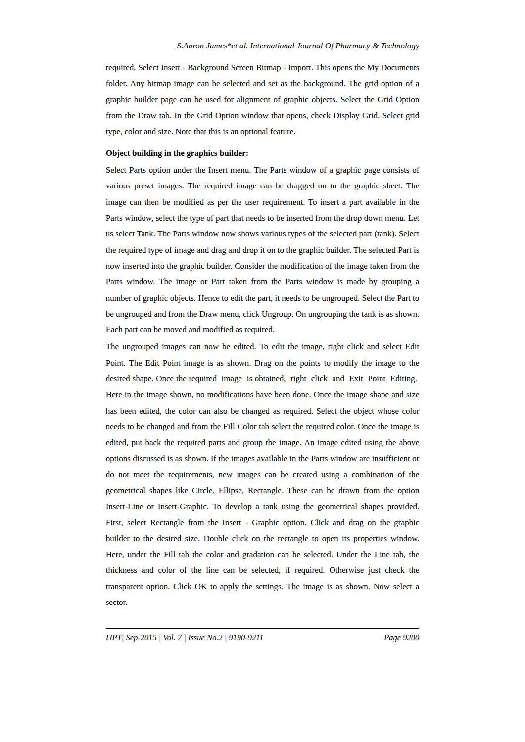S.Aaron James*et al. International Journal Of Pharmacy & Technology
required. Select Insert - Background Screen Bitmap - Import. This opens the My Documents folder. Any bitmap image can be selected and set as the background. The grid option of a graphic builder page can be used for alignment of graphic objects. Select the Grid Option from the Draw tab. In the Grid Option window that opens, check Display Grid. Select grid type, color and size. Note that this is an optional feature.
Object building in the graphics builder:
Select Parts option under the Insert menu. The Parts window of a graphic page consists of various preset images. The required image can be dragged on to the graphic sheet. The image can then be modified as per the user requirement. To insert a part available in the Parts window, select the type of part that needs to be inserted from the drop down menu. Let us select Tank. The Parts window now shows various types of the selected part (tank). Select the required type of image and drag and drop it on to the graphic builder. The selected Part is now inserted into the graphic builder. Consider the modification of the image taken from the Parts window. The image or Part taken from the Parts window is made by grouping a number of graphic objects. Hence to edit the part, it needs to be ungrouped. Select the Part to be ungrouped and from the Draw menu, click Ungroup. On ungrouping the tank is as shown. Each part can be moved and modified as required.
The ungrouped images can now be edited. To edit the image, right click and select Edit Point. The Edit Point image is as shown. Drag on the points to modify the image to the desired shape. Once the required image is obtained, right click and Exit Point Editing. Here in the image shown, no modifications have been done. Once the image shape and size has been edited, the color can also be changed as required. Select the object whose color needs to be changed and from the Fill Color tab select the required color. Once the image is edited, put back the required parts and group the image. An image edited using the above options discussed is as shown. If the images available in the Parts window are insufficient or do not meet the requirements, new images can be created using a combination of the geometrical shapes like Circle, Ellipse, Rectangle. These can be drawn from the option Insert-Line or Insert-Graphic. To develop a tank using the geometrical shapes provided. First, select Rectangle from the Insert - Graphic option. Click and drag on the graphic builder to the desired size. Double click on the rectangle to open its properties window. Here, under the Fill tab the color and gradation can be selected. Under the Line tab, the thickness and color of the line can be selected, if required. Otherwise just check the transparent option. Click OK to apply the settings. The image is as shown. Now select a sector.
IJPT| Sep-2015 | Vol. 7 | Issue No.2 | 9190-9211
Page 9200